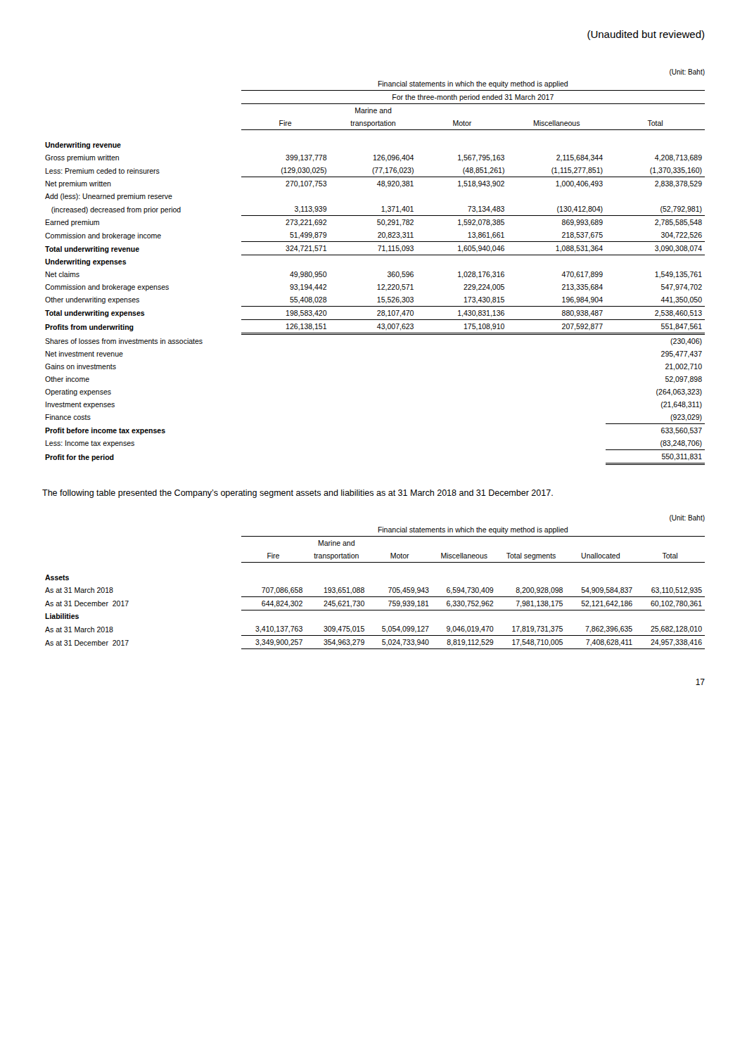(Unaudited but reviewed)
(Unit: Baht)
| | Financial statements in which the equity method is applied |
| | For the three-month period ended 31 March 2017 |
| | | Marine and | | | |
| | Fire | transportation | Motor | Miscellaneous | Total |
| Underwriting revenue | | | | | |
| Gross premium written | 399,137,778 | 126,096,404 | 1,567,795,163 | 2,115,684,344 | 4,208,713,689 |
| Less: Premium ceded to reinsurers | (129,030,025) | (77,176,023) | (48,851,261) | (1,115,277,851) | (1,370,335,160) |
| Net premium written | 270,107,753 | 48,920,381 | 1,518,943,902 | 1,000,406,493 | 2,838,378,529 |
| Add (less): Unearned premium reserve | | | | | |
| (increased) decreased from prior period | 3,113,939 | 1,371,401 | 73,134,483 | (130,412,804) | (52,792,981) |
| Earned premium | 273,221,692 | 50,291,782 | 1,592,078,385 | 869,993,689 | 2,785,585,548 |
| Commission and brokerage income | 51,499,879 | 20,823,311 | 13,861,661 | 218,537,675 | 304,722,526 |
| Total underwriting revenue | 324,721,571 | 71,115,093 | 1,605,940,046 | 1,088,531,364 | 3,090,308,074 |
| Underwriting expenses | | | | | |
| Net claims | 49,980,950 | 360,596 | 1,028,176,316 | 470,617,899 | 1,549,135,761 |
| Commission and brokerage expenses | 93,194,442 | 12,220,571 | 229,224,005 | 213,335,684 | 547,974,702 |
| Other underwriting expenses | 55,408,028 | 15,526,303 | 173,430,815 | 196,984,904 | 441,350,050 |
| Total underwriting expenses | 198,583,420 | 28,107,470 | 1,430,831,136 | 880,938,487 | 2,538,460,513 |
| Profits from underwriting | 126,138,151 | 43,007,623 | 175,108,910 | 207,592,877 | 551,847,561 |
| Shares of losses from investments in associates | | | | | (230,406) |
| Net investment revenue | | | | | 295,477,437 |
| Gains on investments | | | | | 21,002,710 |
| Other income | | | | | 52,097,898 |
| Operating expenses | | | | | (264,063,323) |
| Investment expenses | | | | | (21,648,311) |
| Finance costs | | | | | (923,029) |
| Profit before income tax expenses | | | | | 633,560,537 |
| Less: Income tax expenses | | | | | (83,248,706) |
| Profit for the period | | | | | 550,311,831 |
The following table presented the Company’s operating segment assets and liabilities as at 31 March 2018 and 31 December 2017.
(Unit: Baht)
| | Financial statements in which the equity method is applied |
| | | Marine and | | | | | |
| | Fire | transportation | Motor | Miscellaneous | Total segments | Unallocated | Total |
| Assets | | | | | | | |
| As at 31 March 2018 | 707,086,658 | 193,651,088 | 705,459,943 | 6,594,730,409 | 8,200,928,098 | 54,909,584,837 | 63,110,512,935 |
| As at 31 December 2017 | 644,824,302 | 245,621,730 | 759,939,181 | 6,330,752,962 | 7,981,138,175 | 52,121,642,186 | 60,102,780,361 |
| Liabilities | | | | | | | |
| As at 31 March 2018 | 3,410,137,763 | 309,475,015 | 5,054,099,127 | 9,046,019,470 | 17,819,731,375 | 7,862,396,635 | 25,682,128,010 |
| As at 31 December 2017 | 3,349,900,257 | 354,963,279 | 5,024,733,940 | 8,819,112,529 | 17,548,710,005 | 7,408,628,411 | 24,957,338,416 |
17